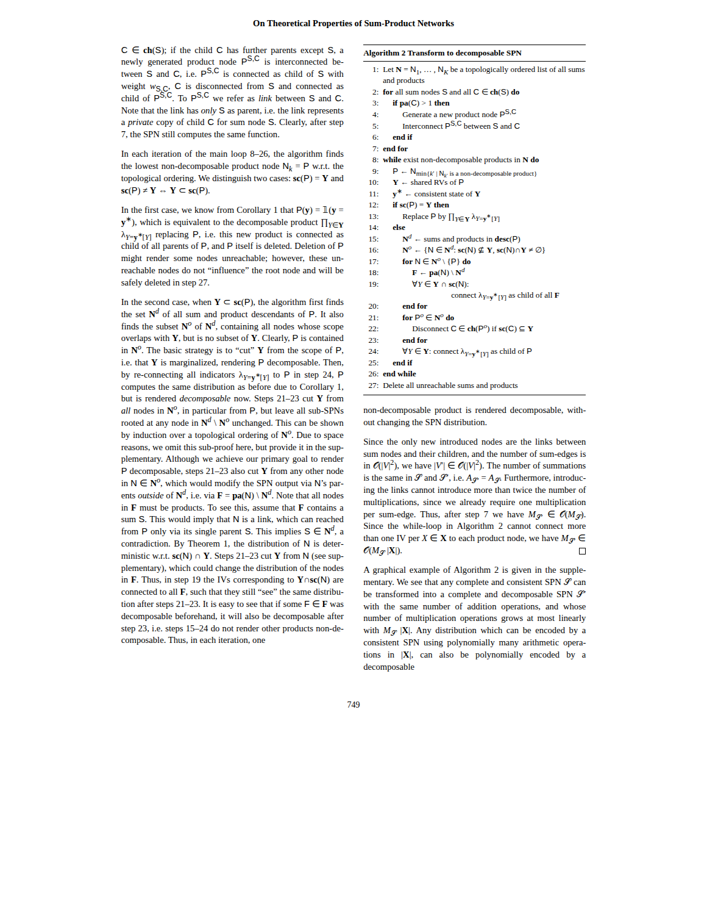On Theoretical Properties of Sum-Product Networks
C ∈ ch(S); if the child C has further parents except S, a newly generated product node PS,C is interconnected between S and C, i.e. PS,C is connected as child of S with weight wS,C, C is disconnected from S and connected as child of PS,C. To PS,C we refer as link between S and C. Note that the link has only S as parent, i.e. the link represents a private copy of child C for sum node S. Clearly, after step 7, the SPN still computes the same function.
In each iteration of the main loop 8–26, the algorithm finds the lowest non-decomposable product node Nk = P w.r.t. the topological ordering. We distinguish two cases: sc(P) = Y and sc(P) ≠ Y ⇔ Y ⊂ sc(P).
In the first case, we know from Corollary 1 that P(y) = 𝟙(y = y∗), which is equivalent to the decomposable product ∏Y∈Y λY=y∗[Y] replacing P, i.e. this new product is connected as child of all parents of P, and P itself is deleted. Deletion of P might render some nodes unreachable; however, these unreachable nodes do not “influence” the root node and will be safely deleted in step 27.
In the second case, when Y ⊂ sc(P), the algorithm first finds the set Nd of all sum and product descendants of P. It also finds the subset No of Nd, containing all nodes whose scope overlaps with Y, but is no subset of Y. Clearly, P is contained in No. The basic strategy is to “cut” Y from the scope of P, i.e. that Y is marginalized, rendering P decomposable. Then, by re-connecting all indicators λY=y∗[Y] to P in step 24, P computes the same distribution as before due to Corollary 1, but is rendered decomposable now. Steps 21–23 cut Y from all nodes in No, in particular from P, but leave all sub-SPNs rooted at any node in Nd \ No unchanged. This can be shown by induction over a topological ordering of No. Due to space reasons, we omit this sub-proof here, but provide it in the supplementary. Although we achieve our primary goal to render P decomposable, steps 21–23 also cut Y from any other node in N ∈ No, which would modify the SPN output via N’s parents outside of Nd, i.e. via F = pa(N) \ Nd. Note that all nodes in F must be products. To see this, assume that F contains a sum S. This would imply that N is a link, which can reached from P only via its single parent S. This implies S ∈ Nd, a contradiction. By Theorem 1, the distribution of N is deterministic w.r.t. sc(N) ∩ Y. Steps 21–23 cut Y from N (see supplementary), which could change the distribution of the nodes in F. Thus, in step 19 the IVs corresponding to Y∩sc(N) are connected to all F, such that they still “see” the same distribution after steps 21–23. It is easy to see that if some F ∈ F was decomposable beforehand, it will also be decomposable after step 23, i.e. steps 15–24 do not render other products non-decomposable. Thus, in each iteration, one
Algorithm 2 Transform to decomposable SPN
Let N = N1, … , NK be a topologically ordered list of all sums and products
for all sum nodes S and all C ∈ ch(S) do
if pa(C) > 1 then
Generate a new product node PS,C
Interconnect PS,C between S and C
end if
end for
while exist non-decomposable products in N do
P ← Nmin{k′ | Nk′ is a non-decomposable product}
Y ← shared RVs of P
y∗ ← consistent state of Y
if sc(P) = Y then
Replace P by ∏Y∈Y λY=y∗[Y]
else
Nd ← sums and products in desc(P)
No ← {N ∈ Nd: sc(N) ⊈ Y, sc(N)∩Y ≠ ∅}
for N ∈ No \ {P} do
F ← pa(N) \ Nd
∀Y ∈ Y ∩ sc(N):
connect λY=y∗[Y] as child of all F
end for
for Po ∈ No do
Disconnect C ∈ ch(Po) if sc(C) ⊆ Y
end for
∀Y ∈ Y: connect λY=y∗[Y] as child of P
end if
end while
Delete all unreachable sums and products
non-decomposable product is rendered decomposable, without changing the SPN distribution.
Since the only new introduced nodes are the links between sum nodes and their children, and the number of sum-edges is in 𝒪(|V|2), we have |V′| ∈ 𝒪(|V|2). The number of summations is the same in 𝒮 and 𝒮′, i.e. A𝒮′ = A𝒮. Furthermore, introducing the links cannot introduce more than twice the number of multiplications, since we already require one multiplication per sum-edge. Thus, after step 7 we have M𝒮′ ∈ 𝒪(M𝒮). Since the while-loop in Algorithm 2 cannot connect more than one IV per X ∈ X to each product node, we have M𝒮′ ∈ 𝒪(M𝒮 |X|).
A graphical example of Algorithm 2 is given in the supplementary. We see that any complete and consistent SPN 𝒮 can be transformed into a complete and decomposable SPN 𝒮′ with the same number of addition operations, and whose number of multiplication operations grows at most linearly with M𝒮 |X|. Any distribution which can be encoded by a consistent SPN using polynomially many arithmetic operations in |X|, can also be polynomially encoded by a decomposable
749